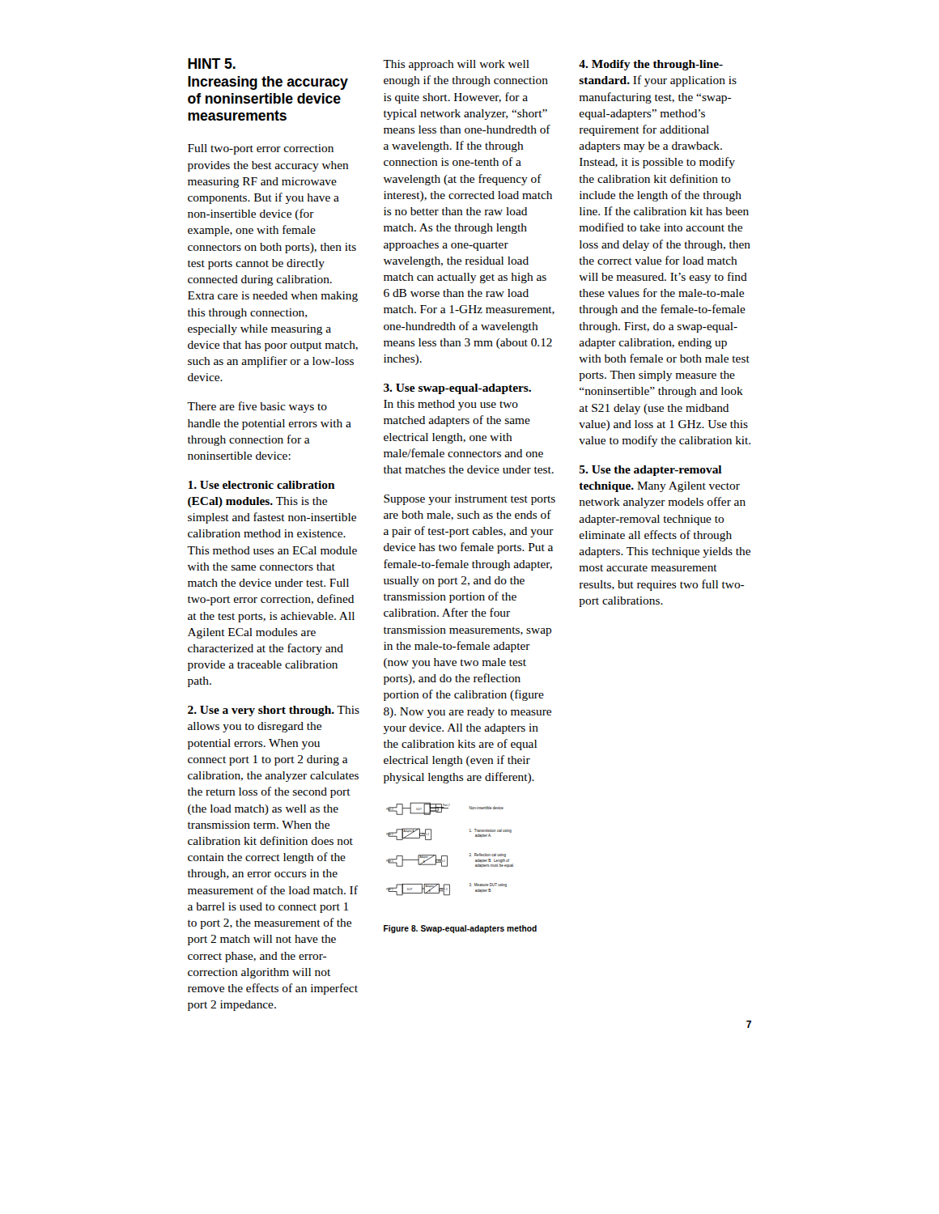HINT 5. Increasing the accuracy of noninsertible device measurements
Full two-port error correction provides the best accuracy when measuring RF and microwave components. But if you have a non-insertible device (for example, one with female connectors on both ports), then its test ports cannot be directly connected during calibration. Extra care is needed when making this through connection, especially while measuring a device that has poor output match, such as an amplifier or a low-loss device.
There are five basic ways to handle the potential errors with a through connection for a noninsertible device:
1. Use electronic calibration (ECal) modules. This is the simplest and fastest non-insertible calibration method in existence. This method uses an ECal module with the same connectors that match the device under test. Full two-port error correction, defined at the test ports, is achievable. All Agilent ECal modules are characterized at the factory and provide a traceable calibration path.
2. Use a very short through. This allows you to disregard the potential errors. When you connect port 1 to port 2 during a calibration, the analyzer calculates the return loss of the second port (the load match) as well as the transmission term. When the calibration kit definition does not contain the correct length of the through, an error occurs in the measurement of the load match. If a barrel is used to connect port 1 to port 2, the measurement of the port 2 match will not have the correct phase, and the error-correction algorithm will not remove the effects of an imperfect port 2 impedance.
This approach will work well enough if the through connection is quite short. However, for a typical network analyzer, “short” means less than one-hundredth of a wavelength. If the through connection is one-tenth of a wavelength (at the frequency of interest), the corrected load match is no better than the raw load match. As the through length approaches a one-quarter wavelength, the residual load match can actually get as high as 6 dB worse than the raw load match. For a 1-GHz measurement, one-hundredth of a wavelength means less than 3 mm (about 0.12 inches).
3. Use swap-equal-adapters.
In this method you use two matched adapters of the same electrical length, one with male/female connectors and one that matches the device under test.
Suppose your instrument test ports are both male, such as the ends of a pair of test-port cables, and your device has two female ports. Put a female-to-female through adapter, usually on port 2, and do the transmission portion of the calibration. After the four transmission measurements, swap in the male-to-female adapter (now you have two male test ports), and do the reflection portion of the calibration (figure 8). Now you are ready to measure your device. All the adapters in the calibration kits are of equal electrical length (even if their physical lengths are different).
Port 1 DUT Port 2 Non-insertible device Port 1 Adapter A Port 2 1. Transmission cal using adapter A. Port 1 Adapter B Port 2 2. Reflection cal using adapter B. Length of adapters must be equal. Port 1 DUT Adapter B Port 2 3. Measure DUT using adapter B.
Figure 8. Swap-equal-adapters method
4. Modify the through-line-standard. If your application is manufacturing test, the “swap-equal-adapters” method’s requirement for additional adapters may be a drawback. Instead, it is possible to modify the calibration kit definition to include the length of the through line. If the calibration kit has been modified to take into account the loss and delay of the through, then the correct value for load match will be measured. It’s easy to find these values for the male-to-male through and the female-to-female through. First, do a swap-equal-adapter calibration, ending up with both female or both male test ports. Then simply measure the “noninsertible” through and look at S21 delay (use the midband value) and loss at 1 GHz. Use this value to modify the calibration kit.
5. Use the adapter-removal technique. Many Agilent vector network analyzer models offer an adapter-removal technique to eliminate all effects of through adapters. This technique yields the most accurate measurement results, but requires two full two-port calibrations.
7